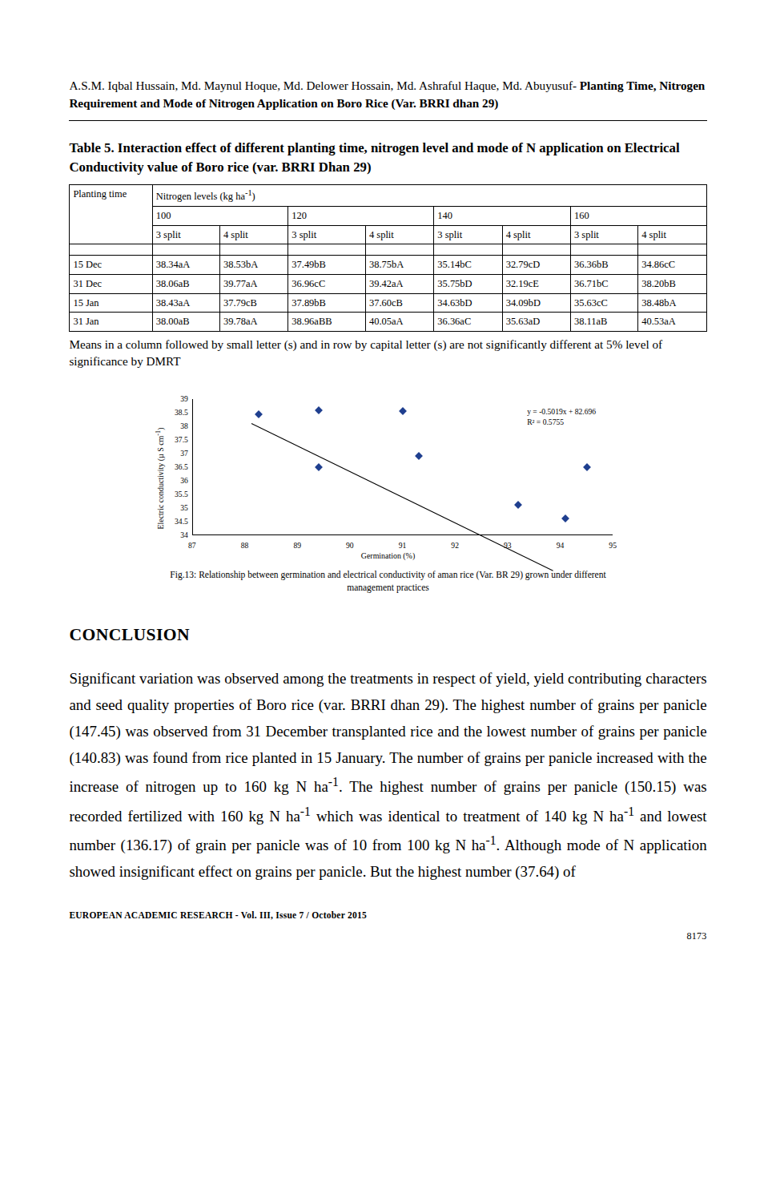A.S.M. Iqbal Hussain, Md. Maynul Hoque, Md. Delower Hossain, Md. Ashraful Haque, Md. Abuyusuf- Planting Time, Nitrogen Requirement and Mode of Nitrogen Application on Boro Rice (Var. BRRI dhan 29)
Table 5. Interaction effect of different planting time, nitrogen level and mode of N application on Electrical Conductivity value of Boro rice (var. BRRI Dhan 29)
| Planting time | Nitrogen levels (kg ha -1 ) |
| --- | --- |
| 100 | 120 | 140 | 160 |
| 3 split | 4 split | 3 split | 4 split | 3 split | 4 split | 3 split | 4 split |
| 15 Dec | 38.34aA | 38.53bA | 37.49bB | 38.75bA | 35.14bC | 32.79cD | 36.36bB | 34.86cC |
| 31 Dec | 38.06aB | 39.77aA | 36.96cC | 39.42aA | 35.75bD | 32.19cE | 36.71bC | 38.20bB |
| 15 Jan | 38.43aA | 37.79cB | 37.89bB | 37.60cB | 34.63bD | 34.09bD | 35.63cC | 38.48bA |
| 31 Jan | 38.00aB | 39.78aA | 38.96aBB | 40.05aA | 36.36aC | 35.63aD | 38.11aB | 40.53aA |
Means in a column followed by small letter (s) and in row by capital letter (s) are not significantly different at 5% level of significance by DMRT
Electric conductivity (µ S cm-1)
39 38.5 38 37.5 37 36.5 36 35.5 35 34.5 34
y = -0.5019x + 82.696
R² = 0.5755
87 88 89 90 91 92 93 94 95
Germination (%)
Fig.13: Relationship between germination and electrical conductivity of aman rice (Var. BR 29) grown under different management practices
CONCLUSION
Significant variation was observed among the treatments in respect of yield, yield contributing characters and seed quality properties of Boro rice (var. BRRI dhan 29). The highest number of grains per panicle (147.45) was observed from 31 December transplanted rice and the lowest number of grains per panicle (140.83) was found from rice planted in 15 January. The number of grains per panicle increased with the increase of nitrogen up to 160 kg N ha-1. The highest number of grains per panicle (150.15) was recorded fertilized with 160 kg N ha-1 which was identical to treatment of 140 kg N ha-1 and lowest number (136.17) of grain per panicle was of 10 from 100 kg N ha-1. Although mode of N application showed insignificant effect on grains per panicle. But the highest number (37.64) of
EUROPEAN ACADEMIC RESEARCH - Vol. III, Issue 7 / October 2015
8173